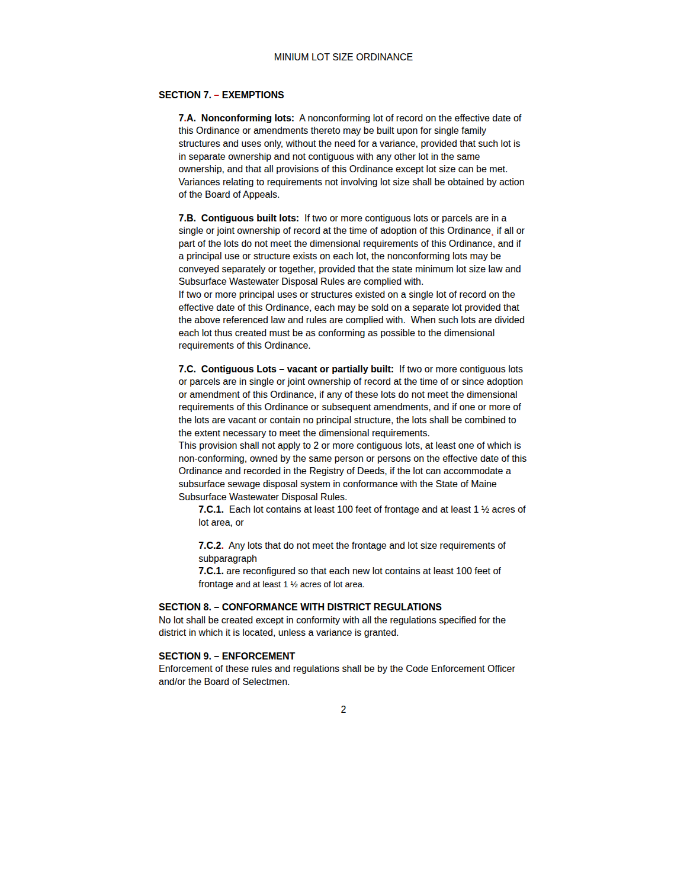MINIUM LOT SIZE ORDINANCE
SECTION 7. – EXEMPTIONS
7. A. Nonconforming lots: A nonconforming lot of record on the effective date of this Ordinance or amendments thereto may be built upon for single family structures and uses only, without the need for a variance, provided that such lot is in separate ownership and not contiguous with any other lot in the same ownership, and that all provisions of this Ordinance except lot size can be met. Variances relating to requirements not involving lot size shall be obtained by action of the Board of Appeals.
7.B. Contiguous built lots: If two or more contiguous lots or parcels are in a single or joint ownership of record at the time of adoption of this Ordinance¸ if all or part of the lots do not meet the dimensional requirements of this Ordinance, and if a principal use or structure exists on each lot, the nonconforming lots may be conveyed separately or together, provided that the state minimum lot size law and Subsurface Wastewater Disposal Rules are complied with.
If two or more principal uses or structures existed on a single lot of record on the effective date of this Ordinance, each may be sold on a separate lot provided that the above referenced law and rules are complied with. When such lots are divided each lot thus created must be as conforming as possible to the dimensional requirements of this Ordinance.
7.C. Contiguous Lots – vacant or partially built: If two or more contiguous lots or parcels are in single or joint ownership of record at the time of or since adoption or amendment of this Ordinance, if any of these lots do not meet the dimensional requirements of this Ordinance or subsequent amendments, and if one or more of the lots are vacant or contain no principal structure, the lots shall be combined to the extent necessary to meet the dimensional requirements.
This provision shall not apply to 2 or more contiguous lots, at least one of which is non-conforming, owned by the same person or persons on the effective date of this Ordinance and recorded in the Registry of Deeds, if the lot can accommodate a subsurface sewage disposal system in conformance with the State of Maine Subsurface Wastewater Disposal Rules.
7.C.1. Each lot contains at least 100 feet of frontage and at least 1 ½ acres of lot area, or
7.C.2. Any lots that do not meet the frontage and lot size requirements of subparagraph
7.C.1. are reconfigured so that each new lot contains at least 100 feet of frontage and at least 1 ½ acres of lot area.
SECTION 8. – CONFORMANCE WITH DISTRICT REGULATIONS
No lot shall be created except in conformity with all the regulations specified for the district in which it is located, unless a variance is granted.
SECTION 9. – ENFORCEMENT
Enforcement of these rules and regulations shall be by the Code Enforcement Officer and/or the Board of Selectmen.
2